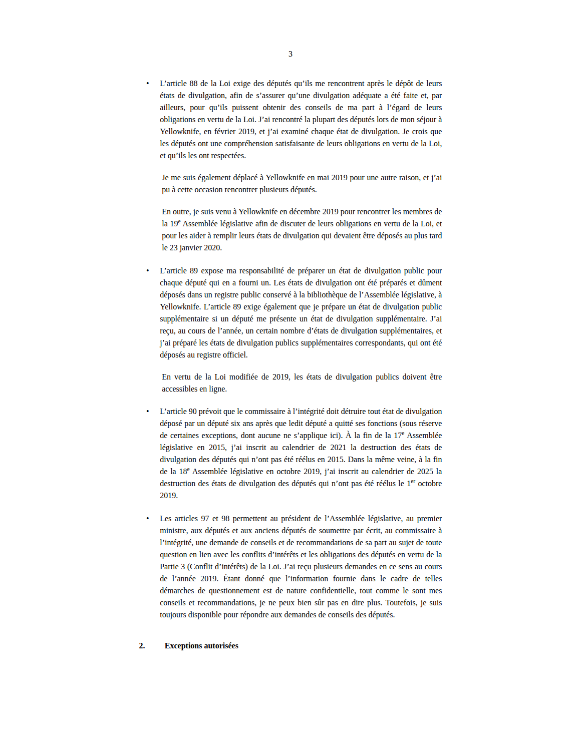3
L’article 88 de la Loi exige des députés qu’ils me rencontrent après le dépôt de leurs états de divulgation, afin de s’assurer qu’une divulgation adéquate a été faite et, par ailleurs, pour qu’ils puissent obtenir des conseils de ma part à l’égard de leurs obligations en vertu de la Loi. J’ai rencontré la plupart des députés lors de mon séjour à Yellowknife, en février 2019, et j’ai examiné chaque état de divulgation. Je crois que les députés ont une compréhension satisfaisante de leurs obligations en vertu de la Loi, et qu’ils les ont respectées.
Je me suis également déplacé à Yellowknife en mai 2019 pour une autre raison, et j’ai pu à cette occasion rencontrer plusieurs députés.
En outre, je suis venu à Yellowknife en décembre 2019 pour rencontrer les membres de la 19e Assemblée législative afin de discuter de leurs obligations en vertu de la Loi, et pour les aider à remplir leurs états de divulgation qui devaient être déposés au plus tard le 23 janvier 2020.
L’article 89 expose ma responsabilité de préparer un état de divulgation public pour chaque député qui en a fourni un. Les états de divulgation ont été préparés et dûment déposés dans un registre public conservé à la bibliothèque de l’Assemblée législative, à Yellowknife. L’article 89 exige également que je prépare un état de divulgation public supplémentaire si un député me présente un état de divulgation supplémentaire. J’ai reçu, au cours de l’année, un certain nombre d’états de divulgation supplémentaires, et j’ai préparé les états de divulgation publics supplémentaires correspondants, qui ont été déposés au registre officiel.
En vertu de la Loi modifiée de 2019, les états de divulgation publics doivent être accessibles en ligne.
L’article 90 prévoit que le commissaire à l’intégrité doit détruire tout état de divulgation déposé par un député six ans après que ledit député a quitté ses fonctions (sous réserve de certaines exceptions, dont aucune ne s’applique ici). À la fin de la 17e Assemblée législative en 2015, j’ai inscrit au calendrier de 2021 la destruction des états de divulgation des députés qui n’ont pas été réélus en 2015. Dans la même veine, à la fin de la 18e Assemblée législative en octobre 2019, j’ai inscrit au calendrier de 2025 la destruction des états de divulgation des députés qui n’ont pas été réélus le 1er octobre 2019.
Les articles 97 et 98 permettent au président de l’Assemblée législative, au premier ministre, aux députés et aux anciens députés de soumettre par écrit, au commissaire à l’intégrité, une demande de conseils et de recommandations de sa part au sujet de toute question en lien avec les conflits d’intérêts et les obligations des députés en vertu de la Partie 3 (Conflit d’intérêts) de la Loi. J’ai reçu plusieurs demandes en ce sens au cours de l’année 2019. Étant donné que l’information fournie dans le cadre de telles démarches de questionnement est de nature confidentielle, tout comme le sont mes conseils et recommandations, je ne peux bien sûr pas en dire plus. Toutefois, je suis toujours disponible pour répondre aux demandes de conseils des députés.
2. Exceptions autorisées